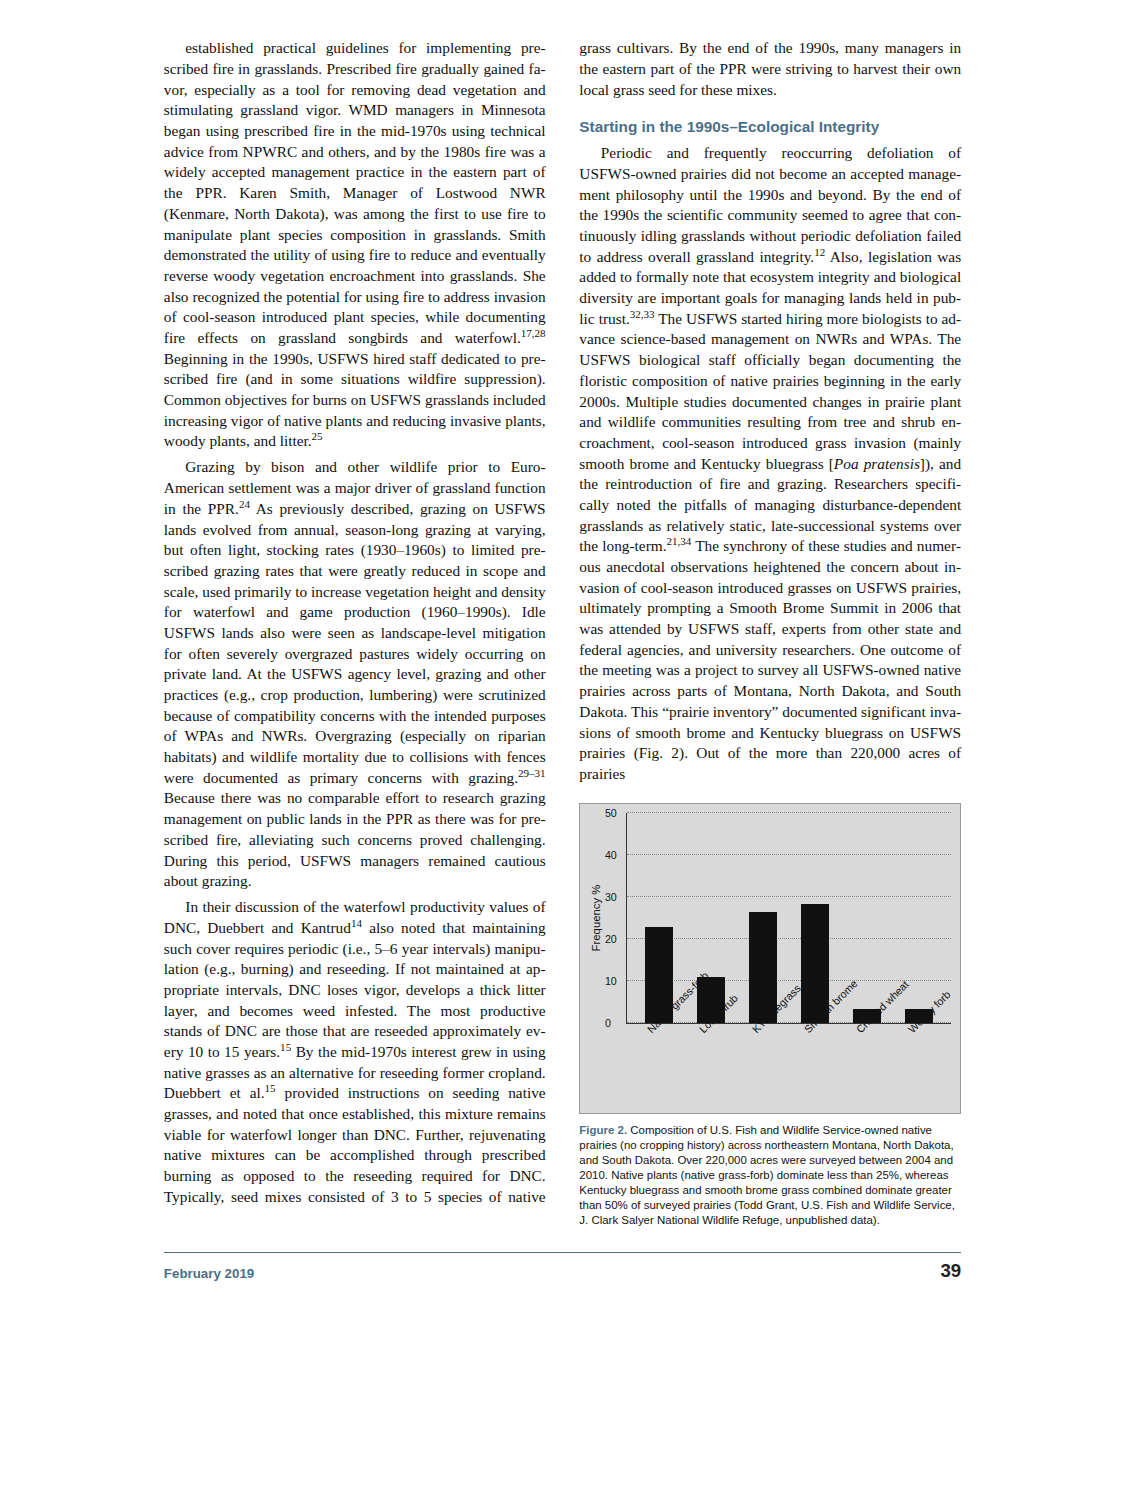established practical guidelines for implementing prescribed fire in grasslands. Prescribed fire gradually gained favor, especially as a tool for removing dead vegetation and stimulating grassland vigor. WMD managers in Minnesota began using prescribed fire in the mid-1970s using technical advice from NPWRC and others, and by the 1980s fire was a widely accepted management practice in the eastern part of the PPR. Karen Smith, Manager of Lostwood NWR (Kenmare, North Dakota), was among the first to use fire to manipulate plant species composition in grasslands. Smith demonstrated the utility of using fire to reduce and eventually reverse woody vegetation encroachment into grasslands. She also recognized the potential for using fire to address invasion of cool-season introduced plant species, while documenting fire effects on grassland songbirds and waterfowl.17,28 Beginning in the 1990s, USFWS hired staff dedicated to prescribed fire (and in some situations wildfire suppression). Common objectives for burns on USFWS grasslands included increasing vigor of native plants and reducing invasive plants, woody plants, and litter.25
Grazing by bison and other wildlife prior to Euro-American settlement was a major driver of grassland function in the PPR.24 As previously described, grazing on USFWS lands evolved from annual, season-long grazing at varying, but often light, stocking rates (1930–1960s) to limited prescribed grazing rates that were greatly reduced in scope and scale, used primarily to increase vegetation height and density for waterfowl and game production (1960–1990s). Idle USFWS lands also were seen as landscape-level mitigation for often severely overgrazed pastures widely occurring on private land. At the USFWS agency level, grazing and other practices (e.g., crop production, lumbering) were scrutinized because of compatibility concerns with the intended purposes of WPAs and NWRs. Overgrazing (especially on riparian habitats) and wildlife mortality due to collisions with fences were documented as primary concerns with grazing.29–31 Because there was no comparable effort to research grazing management on public lands in the PPR as there was for prescribed fire, alleviating such concerns proved challenging. During this period, USFWS managers remained cautious about grazing.
In their discussion of the waterfowl productivity values of DNC, Duebbert and Kantrud14 also noted that maintaining such cover requires periodic (i.e., 5–6 year intervals) manipulation (e.g., burning) and reseeding. If not maintained at appropriate intervals, DNC loses vigor, develops a thick litter layer, and becomes weed infested. The most productive stands of DNC are those that are reseeded approximately every 10 to 15 years.15 By the mid-1970s interest grew in using native grasses as an alternative for reseeding former cropland. Duebbert et al.15 provided instructions on seeding native grasses, and noted that once established, this mixture remains viable for waterfowl longer than DNC. Further, rejuvenating native mixtures can be accomplished through prescribed burning as opposed to the reseeding required for DNC. Typically, seed mixes consisted of 3 to 5 species of native grass cultivars. By the end of the 1990s, many managers in the eastern part of the PPR were striving to harvest their own local grass seed for these mixes.
Starting in the 1990s–Ecological Integrity
Periodic and frequently reoccurring defoliation of USFWS-owned prairies did not become an accepted management philosophy until the 1990s and beyond. By the end of the 1990s the scientific community seemed to agree that continuously idling grasslands without periodic defoliation failed to address overall grassland integrity.12 Also, legislation was added to formally note that ecosystem integrity and biological diversity are important goals for managing lands held in public trust.32,33 The USFWS started hiring more biologists to advance science-based management on NWRs and WPAs. The USFWS biological staff officially began documenting the floristic composition of native prairies beginning in the early 2000s. Multiple studies documented changes in prairie plant and wildlife communities resulting from tree and shrub encroachment, cool-season introduced grass invasion (mainly smooth brome and Kentucky bluegrass [Poa pratensis]), and the reintroduction of fire and grazing. Researchers specifically noted the pitfalls of managing disturbance-dependent grasslands as relatively static, late-successional systems over the long-term.21,34 The synchrony of these studies and numerous anecdotal observations heightened the concern about invasion of cool-season introduced grasses on USFWS prairies, ultimately prompting a Smooth Brome Summit in 2006 that was attended by USFWS staff, experts from other state and federal agencies, and university researchers. One outcome of the meeting was a project to survey all USFWS-owned native prairies across parts of Montana, North Dakota, and South Dakota. This “prairie inventory” documented significant invasions of smooth brome and Kentucky bluegrass on USFWS prairies (Fig. 2). Out of the more than 220,000 acres of prairies
Frequency %
50
40
30
20
10
0
Native grass-forb Low shrub KY bluegrass Smooth brome Crested wheat Weedy forb
Figure 2. Composition of U.S. Fish and Wildlife Service-owned native prairies (no cropping history) across northeastern Montana, North Dakota, and South Dakota. Over 220,000 acres were surveyed between 2004 and 2010. Native plants (native grass-forb) dominate less than 25%, whereas Kentucky bluegrass and smooth brome grass combined dominate greater than 50% of surveyed prairies (Todd Grant, U.S. Fish and Wildlife Service, J. Clark Salyer National Wildlife Refuge, unpublished data).
February 2019 39